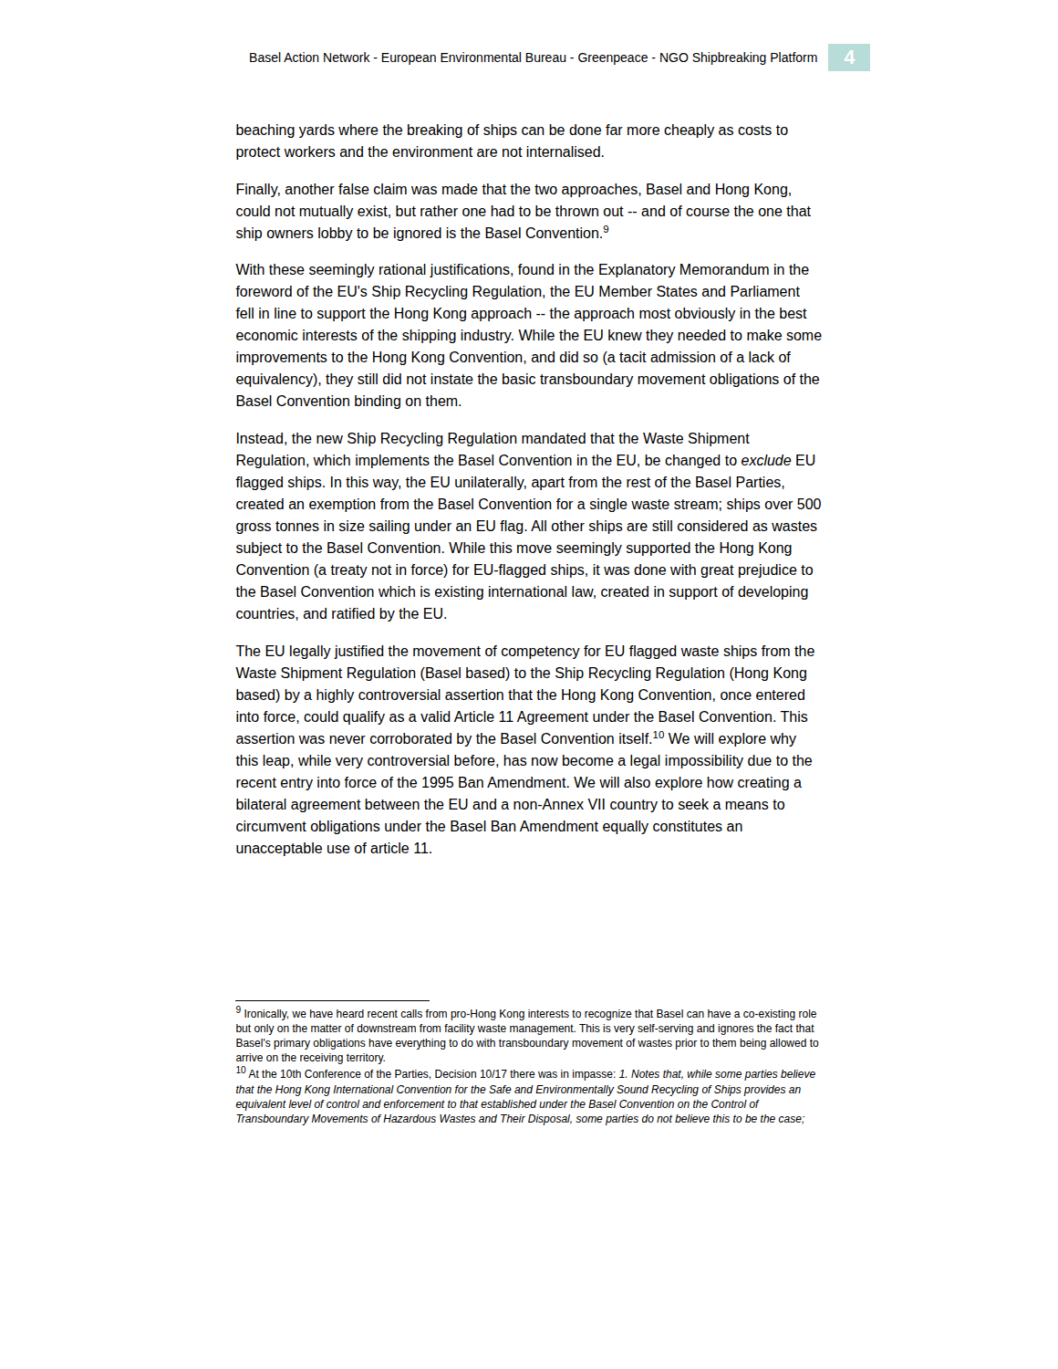Basel Action Network - European Environmental Bureau - Greenpeace - NGO Shipbreaking Platform
4
beaching yards where the breaking of ships can be done far more cheaply as costs to protect workers and the environment are not internalised.
Finally, another false claim was made that the two approaches, Basel and Hong Kong, could not mutually exist, but rather one had to be thrown out -- and of course the one that ship owners lobby to be ignored is the Basel Convention.9
With these seemingly rational justifications, found in the Explanatory Memorandum in the foreword of the EU's Ship Recycling Regulation, the EU Member States and Parliament fell in line to support the Hong Kong approach -- the approach most obviously in the best economic interests of the shipping industry. While the EU knew they needed to make some improvements to the Hong Kong Convention, and did so (a tacit admission of a lack of equivalency), they still did not instate the basic transboundary movement obligations of the Basel Convention binding on them.
Instead, the new Ship Recycling Regulation mandated that the Waste Shipment Regulation, which implements the Basel Convention in the EU, be changed to exclude EU flagged ships. In this way, the EU unilaterally, apart from the rest of the Basel Parties, created an exemption from the Basel Convention for a single waste stream; ships over 500 gross tonnes in size sailing under an EU flag. All other ships are still considered as wastes subject to the Basel Convention. While this move seemingly supported the Hong Kong Convention (a treaty not in force) for EU-flagged ships, it was done with great prejudice to the Basel Convention which is existing international law, created in support of developing countries, and ratified by the EU.
The EU legally justified the movement of competency for EU flagged waste ships from the Waste Shipment Regulation (Basel based) to the Ship Recycling Regulation (Hong Kong based) by a highly controversial assertion that the Hong Kong Convention, once entered into force, could qualify as a valid Article 11 Agreement under the Basel Convention. This assertion was never corroborated by the Basel Convention itself.10 We will explore why this leap, while very controversial before, has now become a legal impossibility due to the recent entry into force of the 1995 Ban Amendment. We will also explore how creating a bilateral agreement between the EU and a non-Annex VII country to seek a means to circumvent obligations under the Basel Ban Amendment equally constitutes an unacceptable use of article 11.
9 Ironically, we have heard recent calls from pro-Hong Kong interests to recognize that Basel can have a co-existing role but only on the matter of downstream from facility waste management. This is very self-serving and ignores the fact that Basel's primary obligations have everything to do with transboundary movement of wastes prior to them being allowed to arrive on the receiving territory.
10 At the 10th Conference of the Parties, Decision 10/17 there was in impasse: 1. Notes that, while some parties believe that the Hong Kong International Convention for the Safe and Environmentally Sound Recycling of Ships provides an equivalent level of control and enforcement to that established under the Basel Convention on the Control of Transboundary Movements of Hazardous Wastes and Their Disposal, some parties do not believe this to be the case;